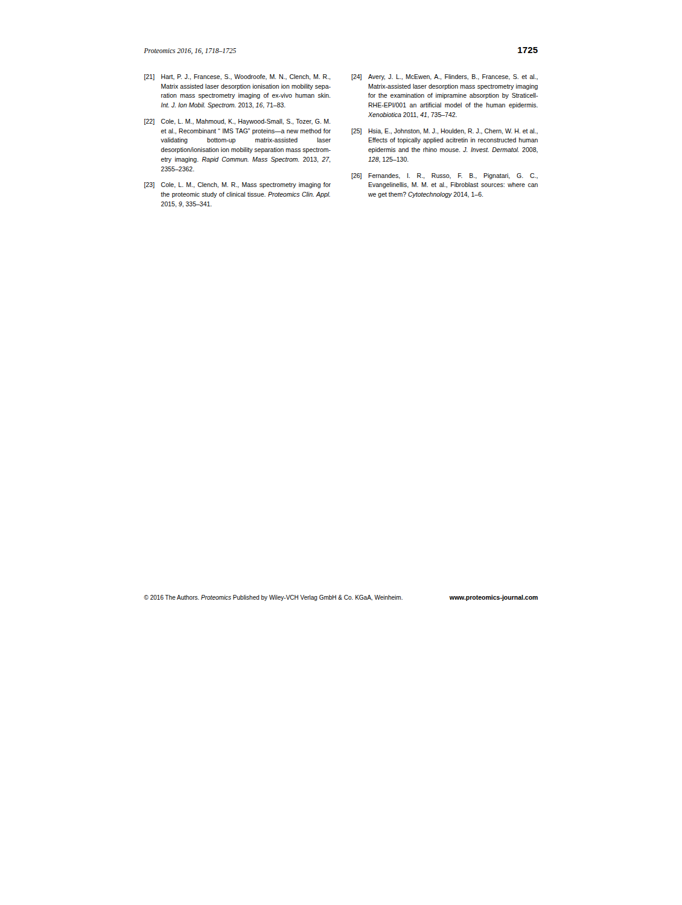Proteomics 2016, 16, 1718–1725
1725
[21] Hart, P. J., Francese, S., Woodroofe, M. N., Clench, M. R., Matrix assisted laser desorption ionisation ion mobility separation mass spectrometry imaging of ex-vivo human skin. Int. J. Ion Mobil. Spectrom. 2013, 16, 71–83.
[22] Cole, L. M., Mahmoud, K., Haywood-Small, S., Tozer, G. M. et al., Recombinant “ IMS TAG” proteins—a new method for validating bottom-up matrix-assisted laser desorption/ionisation ion mobility separation mass spectrometry imaging. Rapid Commun. Mass Spectrom. 2013, 27, 2355–2362.
[23] Cole, L. M., Clench, M. R., Mass spectrometry imaging for the proteomic study of clinical tissue. Proteomics Clin. Appl. 2015, 9, 335–341.
[24] Avery, J. L., McEwen, A., Flinders, B., Francese, S. et al., Matrix-assisted laser desorption mass spectrometry imaging for the examination of imipramine absorption by Straticell-RHE-EPI/001 an artificial model of the human epidermis. Xenobiotica 2011, 41, 735–742.
[25] Hsia, E., Johnston, M. J., Houlden, R. J., Chern, W. H. et al., Effects of topically applied acitretin in reconstructed human epidermis and the rhino mouse. J. Invest. Dermatol. 2008, 128, 125–130.
[26] Fernandes, I. R., Russo, F. B., Pignatari, G. C., Evangelinellis, M. M. et al., Fibroblast sources: where can we get them? Cytotechnology 2014, 1–6.
© 2016 The Authors. Proteomics Published by Wiley-VCH Verlag GmbH & Co. KGaA, Weinheim.
www.proteomics-journal.com